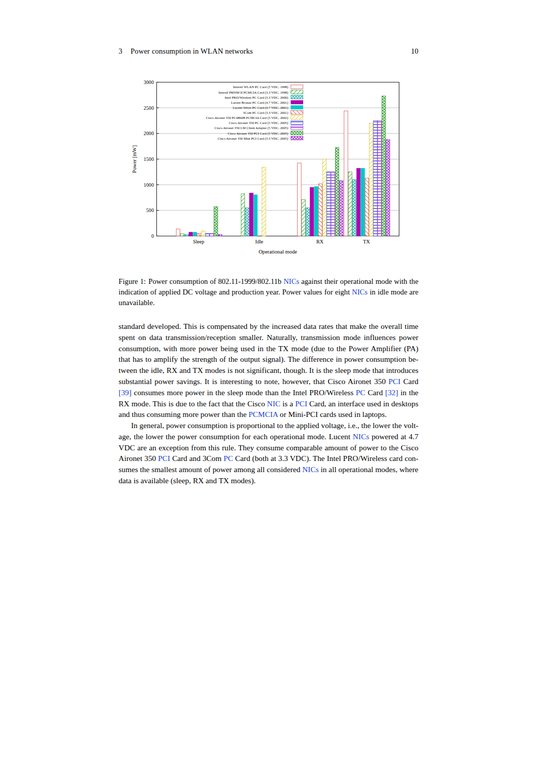3 Power consumption in WLAN networks
10
0 500 1000 1500 2000 2500 3000 Power [mW] Sleep Idle RX TX Operational mode Intersil WLAN PC Card (5 VDC, 1998) Intersil PRISM II PCMCIA Card (3.3 VDC, 1998) Intel PRO/Wireless PC Card (3.3 VDC, 2000) Lucent Bronze PC Card (4.7 VDC, 2001) Lucent Silver PC Card (4.7 VDC, 2001) 3Com PC Card (3.3 VDC, 2001) Cisco Aironet 350 PC4800B PCMCIA Card (5 VDC, 2002) Cisco Aironet 350 PC Card (5 VDC, 2005) Cisco Aironet 350 LM Client Adapter (5 VDC, 2005) Cisco Aironet 350 PCI Card (5 VDC, 2005) Cisco Aironet 350 Mini PCI Card (3.3 VDC, 2005)
Figure 1: Power consumption of 802.11-1999/802.11b NICs against their operational mode with the indication of applied DC voltage and production year. Power values for eight NICs in idle mode are unavailable.
standard developed. This is compensated by the increased data rates that make the overall time spent on data transmission/reception smaller. Naturally, transmission mode influences power consumption, with more power being used in the TX mode (due to the Power Amplifier (PA) that has to amplify the strength of the output signal). The difference in power consumption between the idle, RX and TX modes is not significant, though. It is the sleep mode that introduces substantial power savings. It is interesting to note, however, that Cisco Aironet 350 PCI Card [39] consumes more power in the sleep mode than the Intel PRO/Wireless PC Card [32] in the RX mode. This is due to the fact that the Cisco NIC is a PCI Card, an interface used in desktops and thus consuming more power than the PCMCIA or Mini-PCI cards used in laptops.
In general, power consumption is proportional to the applied voltage, i.e., the lower the voltage, the lower the power consumption for each operational mode. Lucent NICs powered at 4.7 VDC are an exception from this rule. They consume comparable amount of power to the Cisco Aironet 350 PCI Card and 3Com PC Card (both at 3.3 VDC). The Intel PRO/Wireless card consumes the smallest amount of power among all considered NICs in all operational modes, where data is available (sleep, RX and TX modes).